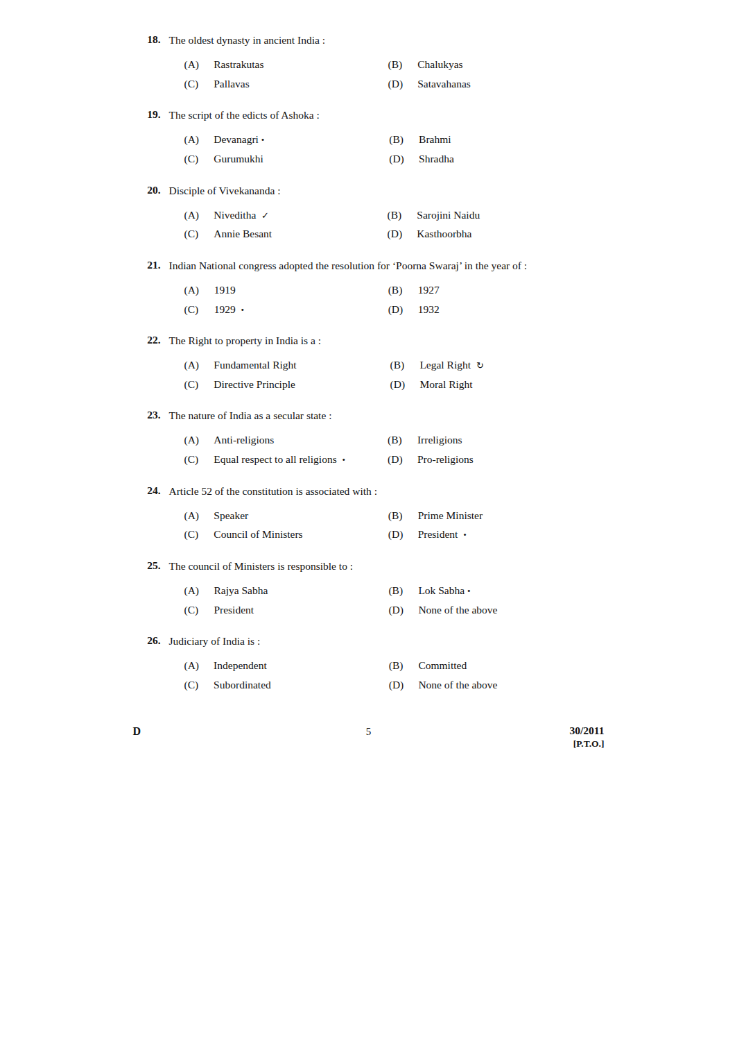18.
The oldest dynasty in ancient India :
| (A) | Rastrakutas | (B) | Chalukyas |
| (C) | Pallavas | (D) | Satavahanas |
19.
The script of the edicts of Ashoka :
| (A) | Devanagri • | (B) | Brahmi |
| (C) | Gurumukhi | (D) | Shradha |
20.
Disciple of Vivekananda :
| (A) | Niveditha ✓ | (B) | Sarojini Naidu |
| (C) | Annie Besant | (D) | Kasthoorbha |
21.
Indian National congress adopted the resolution for ‘Poorna Swaraj’ in the year of :
| (A) | 1919 | (B) | 1927 |
| (C) | 1929 • | (D) | 1932 |
22.
The Right to property in India is a :
| (A) | Fundamental Right | (B) | Legal Right ↻ |
| (C) | Directive Principle | (D) | Moral Right |
23.
The nature of India as a secular state :
| (A) | Anti-religions | (B) | Irreligions |
| (C) | Equal respect to all religions • | (D) | Pro-religions |
24.
Article 52 of the constitution is associated with :
| (A) | Speaker | (B) | Prime Minister |
| (C) | Council of Ministers | (D) | President • |
25.
The council of Ministers is responsible to :
| (A) | Rajya Sabha | (B) | Lok Sabha • |
| (C) | President | (D) | None of the above |
26.
Judiciary of India is :
| (A) | Independent | (B) | Committed |
| (C) | Subordinated | (D) | None of the above |
D
5
30/2011
[P.T.O.]